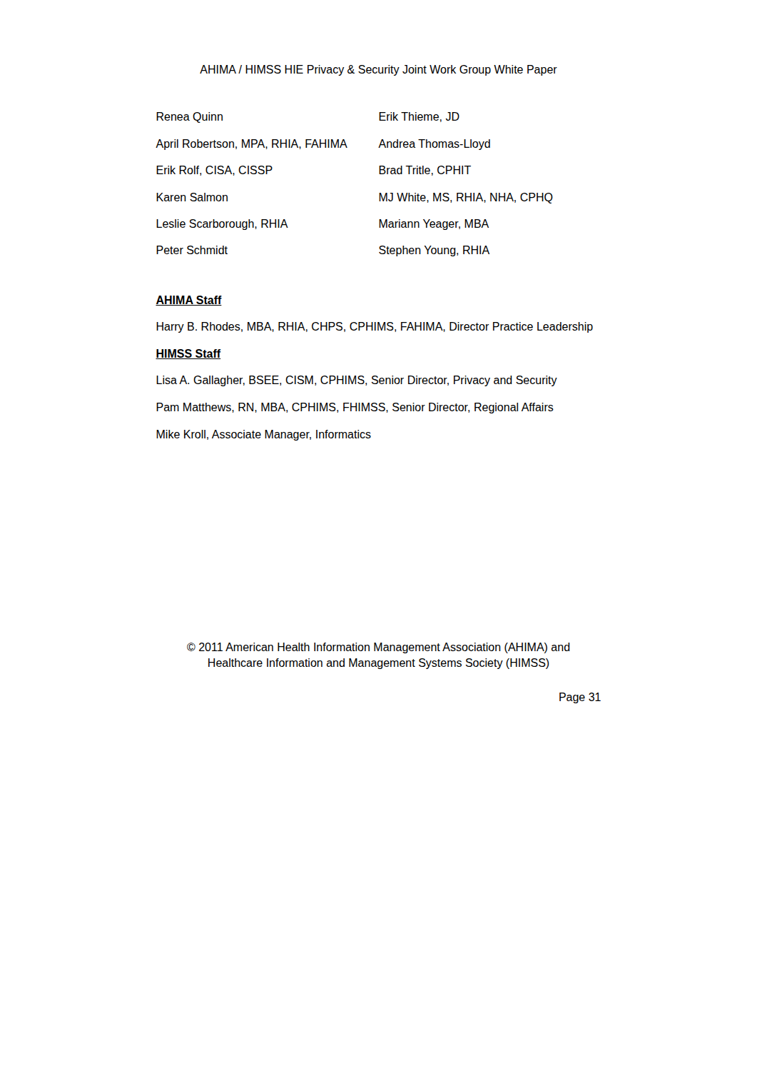AHIMA / HIMSS HIE Privacy & Security Joint Work Group White Paper
| Renea Quinn | Erik Thieme, JD |
| April Robertson, MPA, RHIA, FAHIMA | Andrea Thomas-Lloyd |
| Erik Rolf, CISA, CISSP | Brad Tritle, CPHIT |
| Karen Salmon | MJ White, MS, RHIA, NHA, CPHQ |
| Leslie Scarborough, RHIA | Mariann Yeager, MBA |
| Peter Schmidt | Stephen Young, RHIA |
AHIMA Staff
Harry B. Rhodes, MBA, RHIA, CHPS, CPHIMS, FAHIMA, Director Practice Leadership
HIMSS Staff
Lisa A. Gallagher, BSEE, CISM, CPHIMS, Senior Director, Privacy and Security
Pam Matthews, RN, MBA, CPHIMS, FHIMSS, Senior Director, Regional Affairs
Mike Kroll, Associate Manager, Informatics
© 2011 American Health Information Management Association (AHIMA) and
Healthcare Information and Management Systems Society (HIMSS)
Page 31